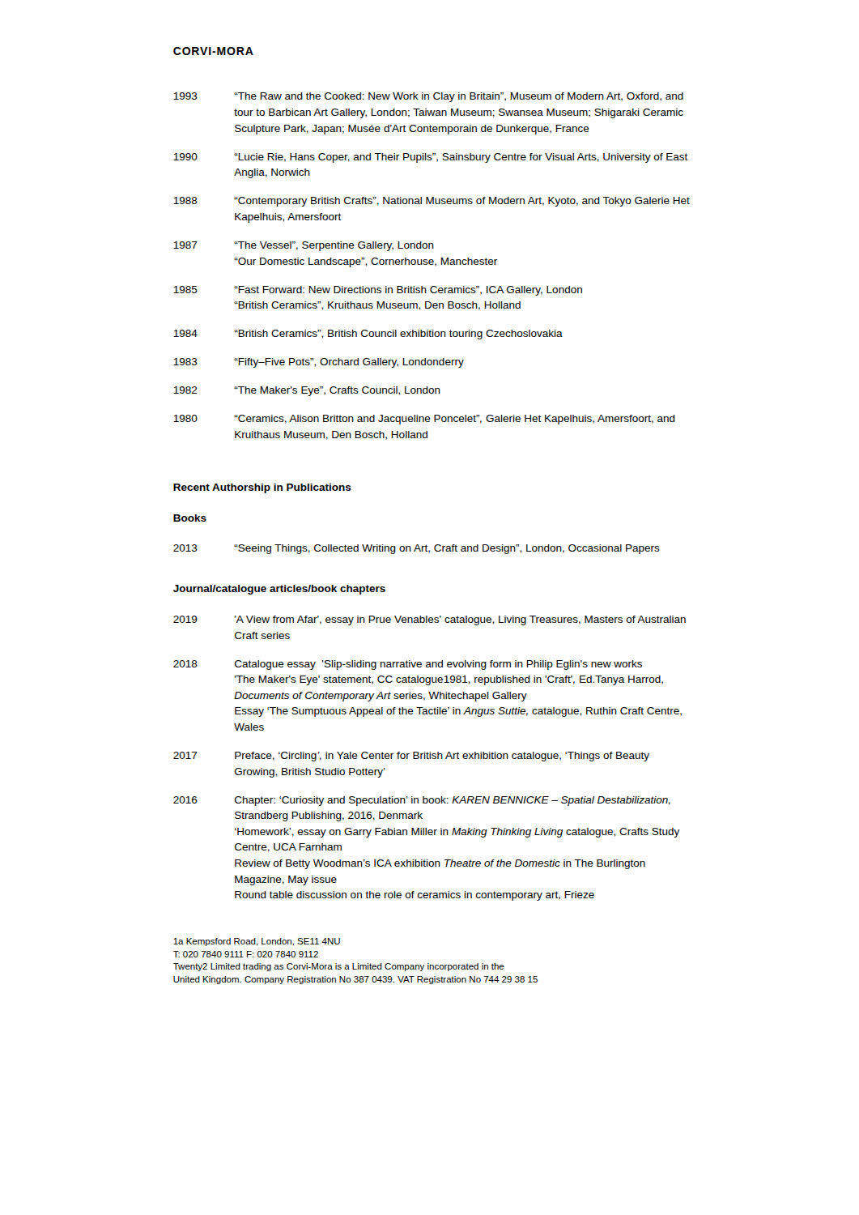CORVI-MORA
| 1993 | “The Raw and the Cooked: New Work in Clay in Britain”, Museum of Modern Art, Oxford, and tour to Barbican Art Gallery, London; Taiwan Museum; Swansea Museum; Shigaraki Ceramic Sculpture Park, Japan; Musée d'Art Contemporain de Dunkerque, France |
| 1990 | “Lucie Rie, Hans Coper, and Their Pupils”, Sainsbury Centre for Visual Arts, University of East Anglia, Norwich |
| 1988 | “Contemporary British Crafts”, National Museums of Modern Art, Kyoto, and Tokyo Galerie Het Kapelhuis, Amersfoort |
| 1987 | “The Vessel”, Serpentine Gallery, London “Our Domestic Landscape”, Cornerhouse, Manchester |
| 1985 | “Fast Forward: New Directions in British Ceramics”, ICA Gallery, London “British Ceramics”, Kruithaus Museum, Den Bosch, Holland |
| 1984 | “British Ceramics”, British Council exhibition touring Czechoslovakia |
| 1983 | “Fifty–Five Pots”, Orchard Gallery, Londonderry |
| 1982 | “The Maker's Eye”, Crafts Council, London |
| 1980 | “Ceramics, Alison Britton and Jacqueline Poncelet” , Galerie Het Kapelhuis, Amersfoort, and Kruithaus Museum, Den Bosch, Holland |
Recent Authorship in Publications
Books
| 2013 | “Seeing Things, Collected Writing on Art, Craft and Design”, London, Occasional Papers |
Journal/catalogue articles/book chapters
| 2019 | 'A View from Afar', essay in Prue Venables' catalogue, Living Treasures, Masters of Australian Craft series |
| 2018 | Catalogue essay 'Slip-sliding narrative and evolving form in Philip Eglin's new works 'The Maker's Eye' statement, CC catalogue1981, republished in 'Craft' , Ed.Tanya Harrod, Documents of Contemporary Art series, Whitechapel Gallery Essay ‘The Sumptuous Appeal of the Tactile’ in Angus Suttie, catalogue, Ruthin Craft Centre, Wales |
| 2017 | Preface, ‘Circling ’, in Yale Center for British Art exhibition catalogue, ‘Things of Beauty Growing, British Studio Pottery’ |
| 2016 | Chapter: ‘Curiosity and Speculation’ in book: KAREN BENNICKE – Spatial Destabilization, Strandberg Publishing, 2016, Denmark ‘Homework’, essay on Garry Fabian Miller in Making Thinking Living catalogue, Crafts Study Centre, UCA Farnham Review of Betty Woodman’s ICA exhibition Theatre of the Domestic in The Burlington Magazine, May issue Round table discussion on the role of ceramics in contemporary art, Frieze |
1a Kempsford Road, London, SE11 4NU
T: 020 7840 9111 F: 020 7840 9112
Twenty2 Limited trading as Corvi-Mora is a Limited Company incorporated in the
United Kingdom. Company Registration No 387 0439. VAT Registration No 744 29 38 15